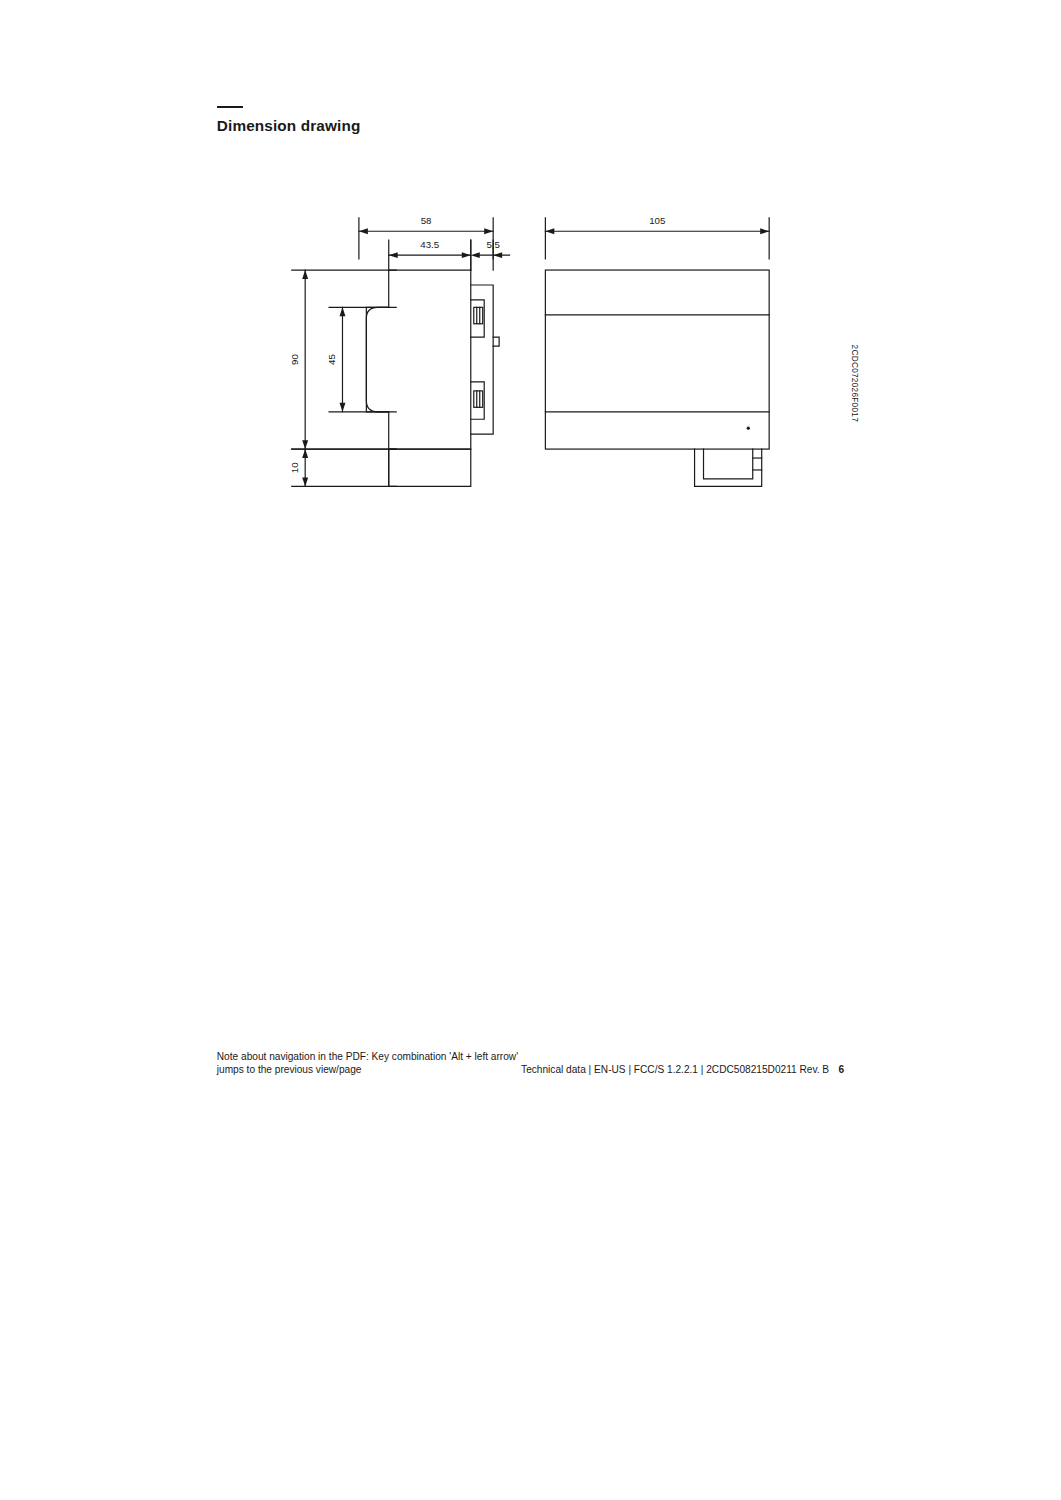Dimension drawing
2CDC072026F0017 58 43.5 5,5 105 90 45 10
Note about navigation in the PDF: Key combination 'Alt + left arrow'
jumps to the previous view/page
Technical data | EN-US | FCC/S 1.2.2.1 | 2CDC508215D0211 Rev. B6